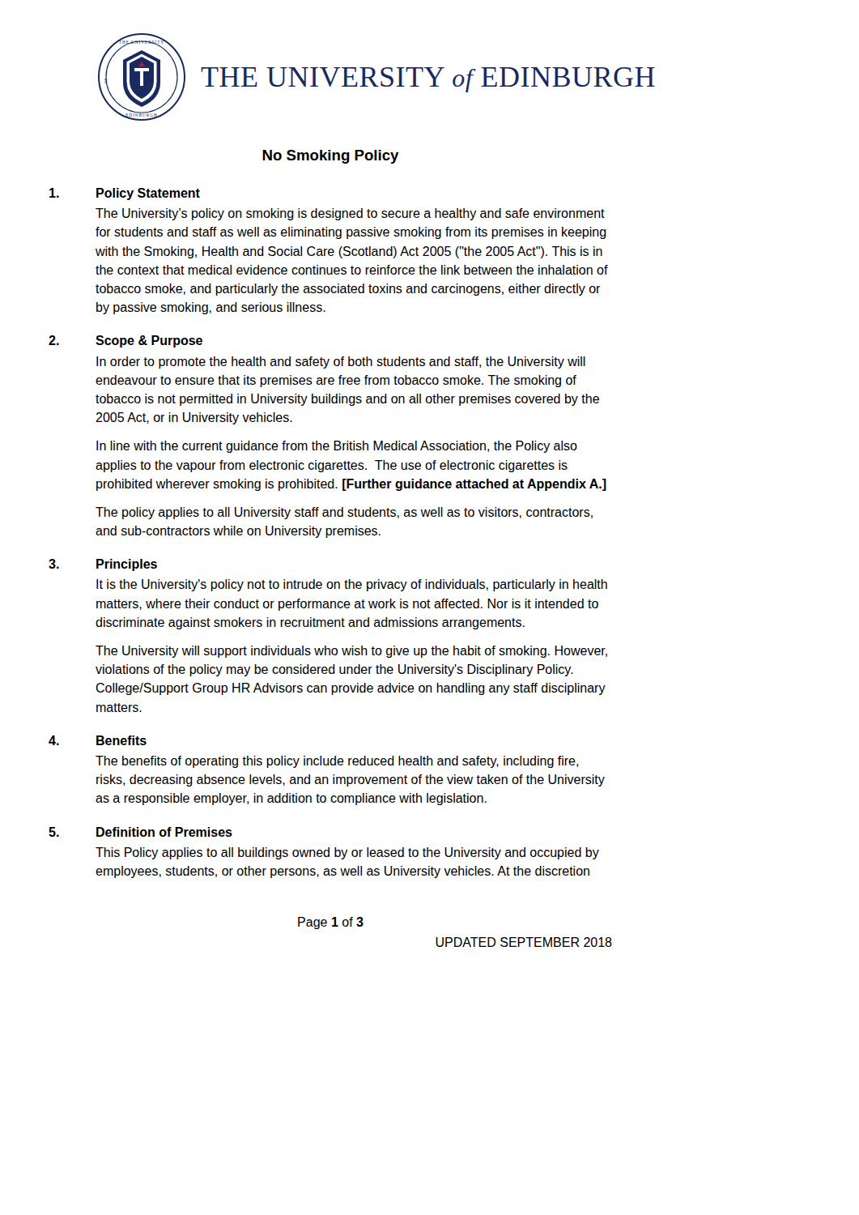THE UNIVERSITY EDINBURGH OF
THE UNIVERSITY of EDINBURGH
No Smoking Policy
Policy Statement
The University’s policy on smoking is designed to secure a healthy and safe environment for students and staff as well as eliminating passive smoking from its premises in keeping with the Smoking, Health and Social Care (Scotland) Act 2005 ("the 2005 Act"). This is in the context that medical evidence continues to reinforce the link between the inhalation of tobacco smoke, and particularly the associated toxins and carcinogens, either directly or by passive smoking, and serious illness.
Scope & Purpose
In order to promote the health and safety of both students and staff, the University will endeavour to ensure that its premises are free from tobacco smoke. The smoking of tobacco is not permitted in University buildings and on all other premises covered by the 2005 Act, or in University vehicles.
In line with the current guidance from the British Medical Association, the Policy also applies to the vapour from electronic cigarettes. The use of electronic cigarettes is prohibited wherever smoking is prohibited. [Further guidance attached at Appendix A.]
The policy applies to all University staff and students, as well as to visitors, contractors, and sub-contractors while on University premises.
Principles
It is the University's policy not to intrude on the privacy of individuals, particularly in health matters, where their conduct or performance at work is not affected. Nor is it intended to discriminate against smokers in recruitment and admissions arrangements.
The University will support individuals who wish to give up the habit of smoking. However, violations of the policy may be considered under the University's Disciplinary Policy. College/Support Group HR Advisors can provide advice on handling any staff disciplinary matters.
Benefits
The benefits of operating this policy include reduced health and safety, including fire, risks, decreasing absence levels, and an improvement of the view taken of the University as a responsible employer, in addition to compliance with legislation.
Definition of Premises
This Policy applies to all buildings owned by or leased to the University and occupied by employees, students, or other persons, as well as University vehicles. At the discretion
Page 1 of 3
UPDATED SEPTEMBER 2018